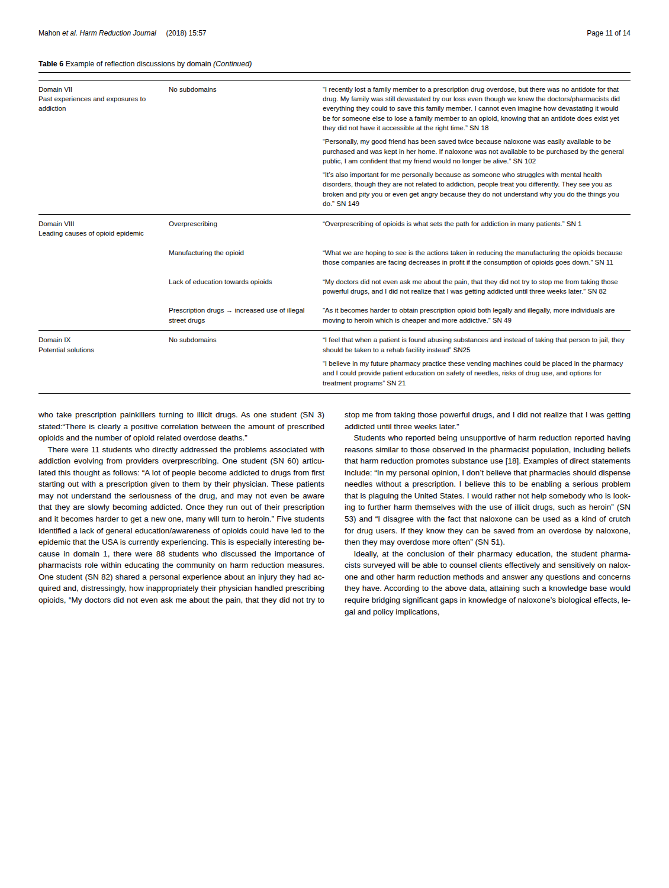Mahon et al. Harm Reduction Journal (2018) 15:57
Page 11 of 14
Table 6 Example of reflection discussions by domain (Continued)
| Domain VII Past experiences and exposures to addiction | No subdomains | “I recently lost a family member to a prescription drug overdose, but there was no antidote for that drug. My family was still devastated by our loss even though we knew the doctors/pharmacists did everything they could to save this family member. I cannot even imagine how devastating it would be for someone else to lose a family member to an opioid, knowing that an antidote does exist yet they did not have it accessible at the right time.” SN 18 “Personally, my good friend has been saved twice because naloxone was easily available to be purchased and was kept in her home. If naloxone was not available to be purchased by the general public, I am confident that my friend would no longer be alive.” SN 102 “It’s also important for me personally because as someone who struggles with mental health disorders, though they are not related to addiction, people treat you differently. They see you as broken and pity you or even get angry because they do not understand why you do the things you do.” SN 149 |
| Domain VIII Leading causes of opioid epidemic | Overprescribing | “Overprescribing of opioids is what sets the path for addiction in many patients.” SN 1 |
| | Manufacturing the opioid | “What we are hoping to see is the actions taken in reducing the manufacturing the opioids because those companies are facing decreases in profit if the consumption of opioids goes down.” SN 11 |
| | Lack of education towards opioids | “My doctors did not even ask me about the pain, that they did not try to stop me from taking those powerful drugs, and I did not realize that I was getting addicted until three weeks later.” SN 82 |
| | Prescription drugs → increased use of illegal street drugs | “As it becomes harder to obtain prescription opioid both legally and illegally, more individuals are moving to heroin which is cheaper and more addictive.” SN 49 |
| Domain IX Potential solutions | No subdomains | “I feel that when a patient is found abusing substances and instead of taking that person to jail, they should be taken to a rehab facility instead” SN25 “I believe in my future pharmacy practice these vending machines could be placed in the pharmacy and I could provide patient education on safety of needles, risks of drug use, and options for treatment programs” SN 21 |
who take prescription painkillers turning to illicit drugs. As one student (SN 3) stated:“There is clearly a positive correlation between the amount of prescribed opioids and the number of opioid related overdose deaths.”
There were 11 students who directly addressed the problems associated with addiction evolving from providers overprescribing. One student (SN 60) articulated this thought as follows: “A lot of people become addicted to drugs from first starting out with a prescription given to them by their physician. These patients may not understand the seriousness of the drug, and may not even be aware that they are slowly becoming addicted. Once they run out of their prescription and it becomes harder to get a new one, many will turn to heroin.” Five students identified a lack of general education/awareness of opioids could have led to the epidemic that the USA is currently experiencing. This is especially interesting because in domain 1, there were 88 students who discussed the importance of pharmacists role within educating the community on harm reduction measures. One student (SN 82) shared a personal experience about an injury they had acquired and, distressingly, how inappropriately their physician handled prescribing opioids, “My doctors did not even ask me about the pain, that they did not try to stop me from taking those powerful drugs, and I did not realize that I was getting addicted until three weeks later.”
Students who reported being unsupportive of harm reduction reported having reasons similar to those observed in the pharmacist population, including beliefs that harm reduction promotes substance use [18]. Examples of direct statements include: “In my personal opinion, I don’t believe that pharmacies should dispense needles without a prescription. I believe this to be enabling a serious problem that is plaguing the United States. I would rather not help somebody who is looking to further harm themselves with the use of illicit drugs, such as heroin” (SN 53) and “I disagree with the fact that naloxone can be used as a kind of crutch for drug users. If they know they can be saved from an overdose by naloxone, then they may overdose more often” (SN 51).
Ideally, at the conclusion of their pharmacy education, the student pharmacists surveyed will be able to counsel clients effectively and sensitively on naloxone and other harm reduction methods and answer any questions and concerns they have. According to the above data, attaining such a knowledge base would require bridging significant gaps in knowledge of naloxone’s biological effects, legal and policy implications,